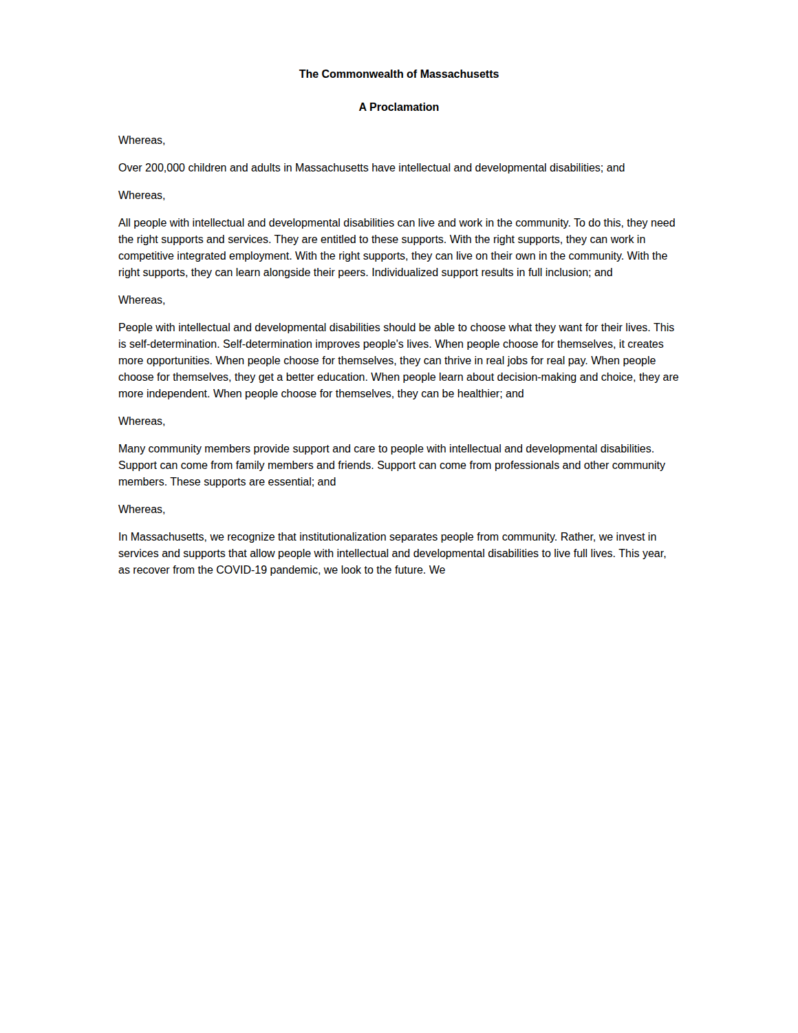The Commonwealth of Massachusetts
A Proclamation
Whereas,
Over 200,000 children and adults in Massachusetts have intellectual and developmental disabilities; and
Whereas,
All people with intellectual and developmental disabilities can live and work in the community. To do this, they need the right supports and services. They are entitled to these supports. With the right supports, they can work in competitive integrated employment. With the right supports, they can live on their own in the community. With the right supports, they can learn alongside their peers. Individualized support results in full inclusion; and
Whereas,
People with intellectual and developmental disabilities should be able to choose what they want for their lives. This is self-determination. Self-determination improves people's lives. When people choose for themselves, it creates more opportunities. When people choose for themselves, they can thrive in real jobs for real pay. When people choose for themselves, they get a better education. When people learn about decision-making and choice, they are more independent. When people choose for themselves, they can be healthier; and
Whereas,
Many community members provide support and care to people with intellectual and developmental disabilities. Support can come from family members and friends. Support can come from professionals and other community members. These supports are essential; and
Whereas,
In Massachusetts, we recognize that institutionalization separates people from community. Rather, we invest in services and supports that allow people with intellectual and developmental disabilities to live full lives. This year, as recover from the COVID-19 pandemic, we look to the future. We